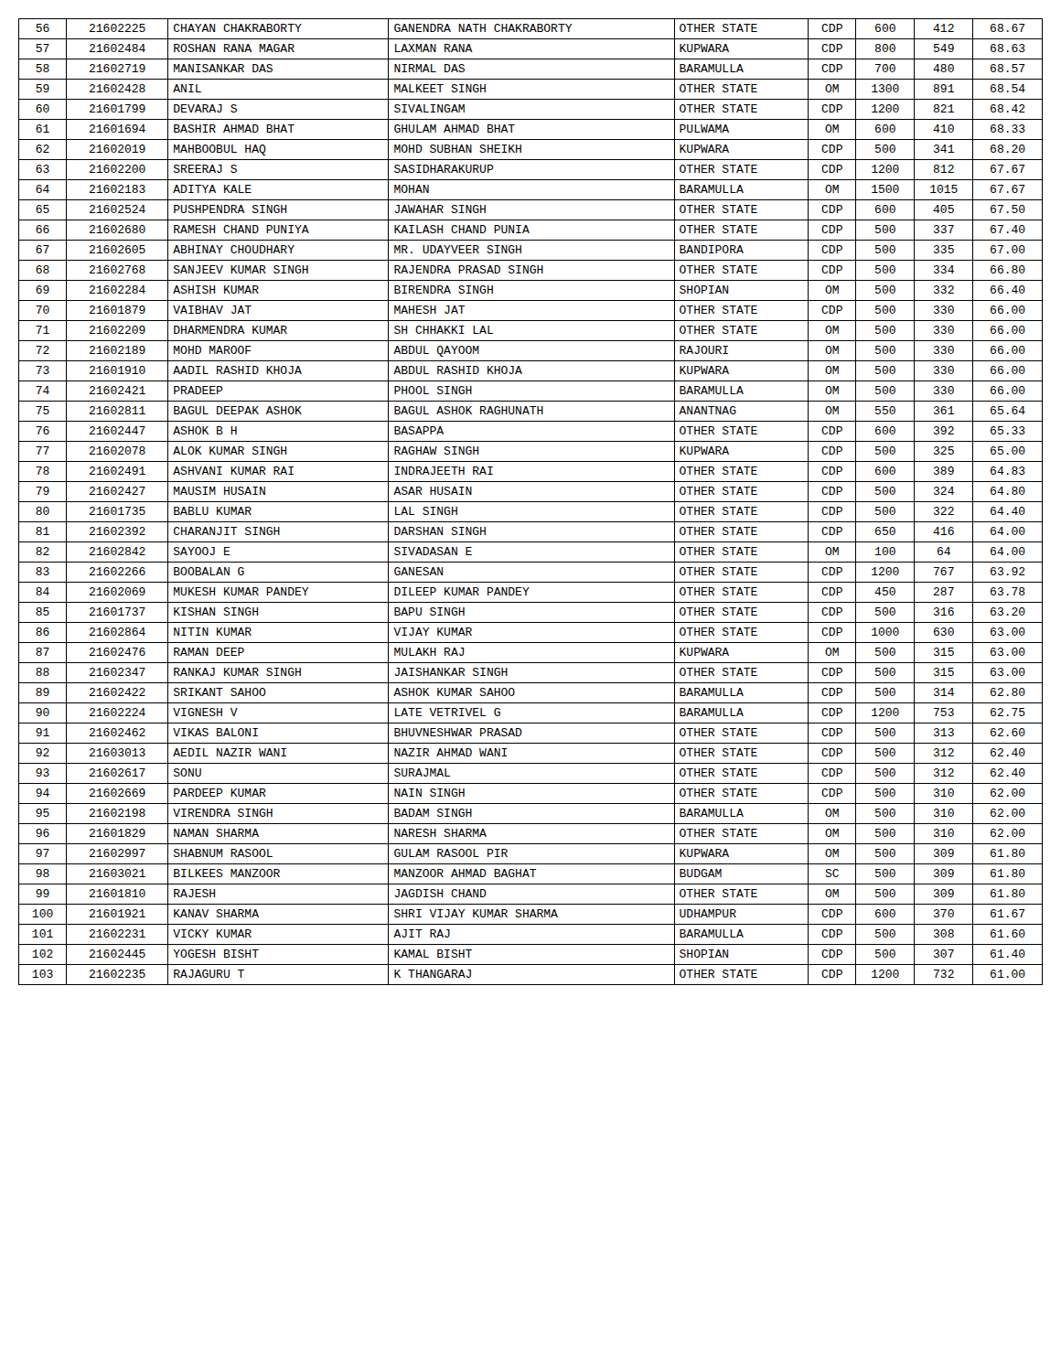| 56 | 21602225 | CHAYAN CHAKRABORTY | GANENDRA NATH CHAKRABORTY | OTHER STATE | CDP | 600 | 412 | 68.67 |
| 57 | 21602484 | ROSHAN RANA MAGAR | LAXMAN RANA | KUPWARA | CDP | 800 | 549 | 68.63 |
| 58 | 21602719 | MANISANKAR DAS | NIRMAL DAS | BARAMULLA | CDP | 700 | 480 | 68.57 |
| 59 | 21602428 | ANIL | MALKEET SINGH | OTHER STATE | OM | 1300 | 891 | 68.54 |
| 60 | 21601799 | DEVARAJ S | SIVALINGAM | OTHER STATE | CDP | 1200 | 821 | 68.42 |
| 61 | 21601694 | BASHIR AHMAD BHAT | GHULAM AHMAD BHAT | PULWAMA | OM | 600 | 410 | 68.33 |
| 62 | 21602019 | MAHBOOBUL HAQ | MOHD SUBHAN SHEIKH | KUPWARA | CDP | 500 | 341 | 68.20 |
| 63 | 21602200 | SREERAJ S | SASIDHARAKURUP | OTHER STATE | CDP | 1200 | 812 | 67.67 |
| 64 | 21602183 | ADITYA KALE | MOHAN | BARAMULLA | OM | 1500 | 1015 | 67.67 |
| 65 | 21602524 | PUSHPENDRA SINGH | JAWAHAR SINGH | OTHER STATE | CDP | 600 | 405 | 67.50 |
| 66 | 21602680 | RAMESH CHAND PUNIYA | KAILASH CHAND PUNIA | OTHER STATE | CDP | 500 | 337 | 67.40 |
| 67 | 21602605 | ABHINAY CHOUDHARY | MR. UDAYVEER SINGH | BANDIPORA | CDP | 500 | 335 | 67.00 |
| 68 | 21602768 | SANJEEV KUMAR SINGH | RAJENDRA PRASAD SINGH | OTHER STATE | CDP | 500 | 334 | 66.80 |
| 69 | 21602284 | ASHISH KUMAR | BIRENDRA SINGH | SHOPIAN | OM | 500 | 332 | 66.40 |
| 70 | 21601879 | VAIBHAV JAT | MAHESH JAT | OTHER STATE | CDP | 500 | 330 | 66.00 |
| 71 | 21602209 | DHARMENDRA KUMAR | SH CHHAKKI LAL | OTHER STATE | OM | 500 | 330 | 66.00 |
| 72 | 21602189 | MOHD MAROOF | ABDUL QAYOOM | RAJOURI | OM | 500 | 330 | 66.00 |
| 73 | 21601910 | AADIL RASHID KHOJA | ABDUL RASHID KHOJA | KUPWARA | OM | 500 | 330 | 66.00 |
| 74 | 21602421 | PRADEEP | PHOOL SINGH | BARAMULLA | OM | 500 | 330 | 66.00 |
| 75 | 21602811 | BAGUL DEEPAK ASHOK | BAGUL ASHOK RAGHUNATH | ANANTNAG | OM | 550 | 361 | 65.64 |
| 76 | 21602447 | ASHOK B H | BASAPPA | OTHER STATE | CDP | 600 | 392 | 65.33 |
| 77 | 21602078 | ALOK KUMAR SINGH | RAGHAW SINGH | KUPWARA | CDP | 500 | 325 | 65.00 |
| 78 | 21602491 | ASHVANI KUMAR RAI | INDRAJEETH RAI | OTHER STATE | CDP | 600 | 389 | 64.83 |
| 79 | 21602427 | MAUSIM HUSAIN | ASAR HUSAIN | OTHER STATE | CDP | 500 | 324 | 64.80 |
| 80 | 21601735 | BABLU KUMAR | LAL SINGH | OTHER STATE | CDP | 500 | 322 | 64.40 |
| 81 | 21602392 | CHARANJIT SINGH | DARSHAN SINGH | OTHER STATE | CDP | 650 | 416 | 64.00 |
| 82 | 21602842 | SAYOOJ E | SIVADASAN E | OTHER STATE | OM | 100 | 64 | 64.00 |
| 83 | 21602266 | BOOBALAN G | GANESAN | OTHER STATE | CDP | 1200 | 767 | 63.92 |
| 84 | 21602069 | MUKESH KUMAR PANDEY | DILEEP KUMAR PANDEY | OTHER STATE | CDP | 450 | 287 | 63.78 |
| 85 | 21601737 | KISHAN SINGH | BAPU SINGH | OTHER STATE | CDP | 500 | 316 | 63.20 |
| 86 | 21602864 | NITIN KUMAR | VIJAY KUMAR | OTHER STATE | CDP | 1000 | 630 | 63.00 |
| 87 | 21602476 | RAMAN DEEP | MULAKH RAJ | KUPWARA | OM | 500 | 315 | 63.00 |
| 88 | 21602347 | RANKAJ KUMAR SINGH | JAISHANKAR SINGH | OTHER STATE | CDP | 500 | 315 | 63.00 |
| 89 | 21602422 | SRIKANT SAHOO | ASHOK KUMAR SAHOO | BARAMULLA | CDP | 500 | 314 | 62.80 |
| 90 | 21602224 | VIGNESH V | LATE VETRIVEL G | BARAMULLA | CDP | 1200 | 753 | 62.75 |
| 91 | 21602462 | VIKAS BALONI | BHUVNESHWAR PRASAD | OTHER STATE | CDP | 500 | 313 | 62.60 |
| 92 | 21603013 | AEDIL NAZIR WANI | NAZIR AHMAD WANI | OTHER STATE | CDP | 500 | 312 | 62.40 |
| 93 | 21602617 | SONU | SURAJMAL | OTHER STATE | CDP | 500 | 312 | 62.40 |
| 94 | 21602669 | PARDEEP KUMAR | NAIN SINGH | OTHER STATE | CDP | 500 | 310 | 62.00 |
| 95 | 21602198 | VIRENDRA SINGH | BADAM SINGH | BARAMULLA | OM | 500 | 310 | 62.00 |
| 96 | 21601829 | NAMAN SHARMA | NARESH SHARMA | OTHER STATE | OM | 500 | 310 | 62.00 |
| 97 | 21602997 | SHABNUM RASOOL | GULAM RASOOL PIR | KUPWARA | OM | 500 | 309 | 61.80 |
| 98 | 21603021 | BILKEES MANZOOR | MANZOOR AHMAD BAGHAT | BUDGAM | SC | 500 | 309 | 61.80 |
| 99 | 21601810 | RAJESH | JAGDISH CHAND | OTHER STATE | OM | 500 | 309 | 61.80 |
| 100 | 21601921 | KANAV SHARMA | SHRI VIJAY KUMAR SHARMA | UDHAMPUR | CDP | 600 | 370 | 61.67 |
| 101 | 21602231 | VICKY KUMAR | AJIT RAJ | BARAMULLA | CDP | 500 | 308 | 61.60 |
| 102 | 21602445 | YOGESH BISHT | KAMAL BISHT | SHOPIAN | CDP | 500 | 307 | 61.40 |
| 103 | 21602235 | RAJAGURU T | K THANGARAJ | OTHER STATE | CDP | 1200 | 732 | 61.00 |